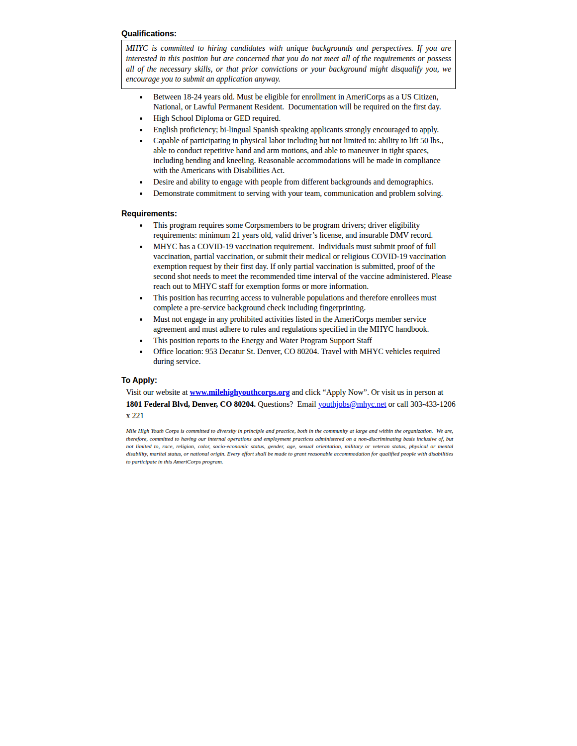Qualifications:
MHYC is committed to hiring candidates with unique backgrounds and perspectives. If you are interested in this position but are concerned that you do not meet all of the requirements or possess all of the necessary skills, or that prior convictions or your background might disqualify you, we encourage you to submit an application anyway.
Between 18-24 years old. Must be eligible for enrollment in AmeriCorps as a US Citizen, National, or Lawful Permanent Resident. Documentation will be required on the first day.
High School Diploma or GED required.
English proficiency; bi-lingual Spanish speaking applicants strongly encouraged to apply.
Capable of participating in physical labor including but not limited to: ability to lift 50 lbs., able to conduct repetitive hand and arm motions, and able to maneuver in tight spaces, including bending and kneeling. Reasonable accommodations will be made in compliance with the Americans with Disabilities Act.
Desire and ability to engage with people from different backgrounds and demographics.
Demonstrate commitment to serving with your team, communication and problem solving.
Requirements:
This program requires some Corpsmembers to be program drivers; driver eligibility requirements: minimum 21 years old, valid driver’s license, and insurable DMV record.
MHYC has a COVID-19 vaccination requirement. Individuals must submit proof of full vaccination, partial vaccination, or submit their medical or religious COVID-19 vaccination exemption request by their first day. If only partial vaccination is submitted, proof of the second shot needs to meet the recommended time interval of the vaccine administered. Please reach out to MHYC staff for exemption forms or more information.
This position has recurring access to vulnerable populations and therefore enrollees must complete a pre-service background check including fingerprinting.
Must not engage in any prohibited activities listed in the AmeriCorps member service agreement and must adhere to rules and regulations specified in the MHYC handbook.
This position reports to the Energy and Water Program Support Staff
Office location: 953 Decatur St. Denver, CO 80204. Travel with MHYC vehicles required during service.
To Apply:
Visit our website at www.milehighyouthcorps.org and click “Apply Now”. Or visit us in person at 1801 Federal Blvd, Denver, CO 80204. Questions? Email youthjobs@mhyc.net or call 303-433-1206 x 221
Mile High Youth Corps is committed to diversity in principle and practice, both in the community at large and within the organization. We are, therefore, committed to having our internal operations and employment practices administered on a non-discriminating basis inclusive of, but not limited to, race, religion, color, socio-economic status, gender, age, sexual orientation, military or veteran status, physical or mental disability, marital status, or national origin. Every effort shall be made to grant reasonable accommodation for qualified people with disabilities to participate in this AmeriCorps program.